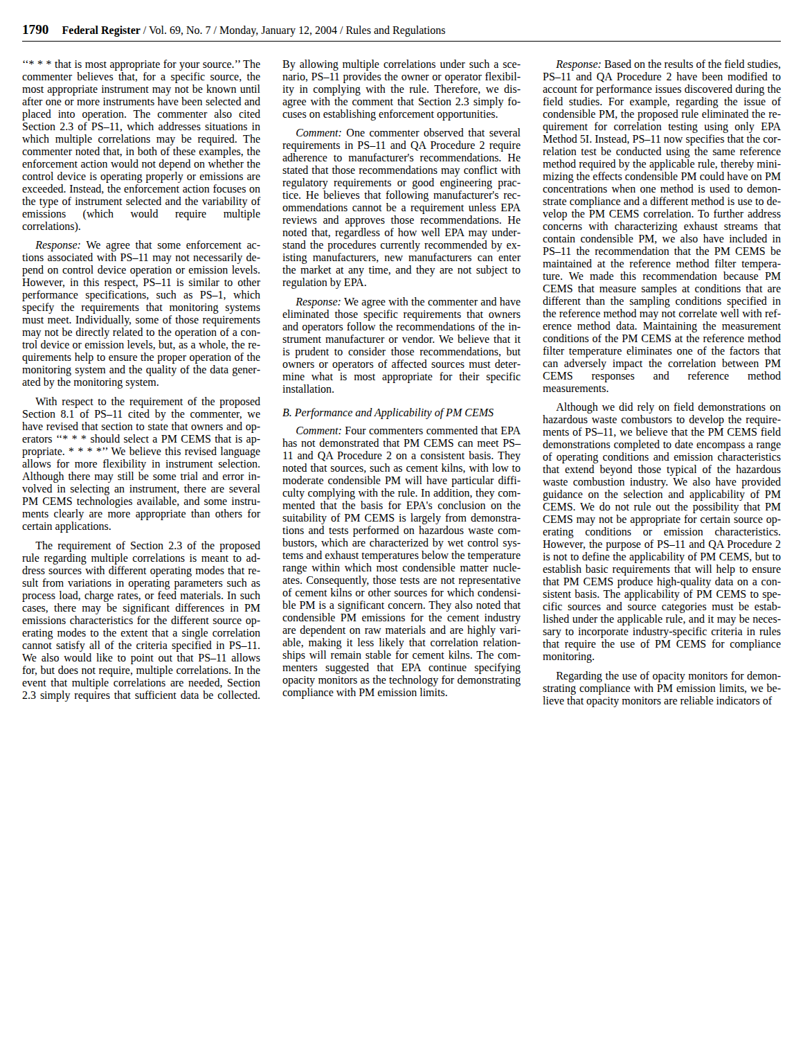1790 Federal Register / Vol. 69, No. 7 / Monday, January 12, 2004 / Rules and Regulations
‘‘* * * that is most appropriate for your source.’’ The commenter believes that, for a specific source, the most appropriate instrument may not be known until after one or more instruments have been selected and placed into operation. The commenter also cited Section 2.3 of PS–11, which addresses situations in which multiple correlations may be required. The commenter noted that, in both of these examples, the enforcement action would not depend on whether the control device is operating properly or emissions are exceeded. Instead, the enforcement action focuses on the type of instrument selected and the variability of emissions (which would require multiple correlations).
Response: We agree that some enforcement actions associated with PS–11 may not necessarily depend on control device operation or emission levels. However, in this respect, PS–11 is similar to other performance specifications, such as PS–1, which specify the requirements that monitoring systems must meet. Individually, some of those requirements may not be directly related to the operation of a control device or emission levels, but, as a whole, the requirements help to ensure the proper operation of the monitoring system and the quality of the data generated by the monitoring system.
With respect to the requirement of the proposed Section 8.1 of PS–11 cited by the commenter, we have revised that section to state that owners and operators ‘‘* * * should select a PM CEMS that is appropriate. * * * *’’ We believe this revised language allows for more flexibility in instrument selection. Although there may still be some trial and error involved in selecting an instrument, there are several PM CEMS technologies available, and some instruments clearly are more appropriate than others for certain applications.
The requirement of Section 2.3 of the proposed rule regarding multiple correlations is meant to address sources with different operating modes that result from variations in operating parameters such as process load, charge rates, or feed materials. In such cases, there may be significant differences in PM emissions characteristics for the different source operating modes to the extent that a single correlation cannot satisfy all of the criteria specified in PS–11. We also would like to point out that PS–11 allows for, but does not require, multiple correlations. In the event that multiple correlations are needed, Section 2.3 simply requires that sufficient data be collected. By allowing multiple correlations under such a scenario, PS–11 provides the owner or operator flexibility in complying with the rule. Therefore, we disagree with the comment that Section 2.3 simply focuses on establishing enforcement opportunities.
Comment: One commenter observed that several requirements in PS–11 and QA Procedure 2 require adherence to manufacturer's recommendations. He stated that those recommendations may conflict with regulatory requirements or good engineering practice. He believes that following manufacturer's recommendations cannot be a requirement unless EPA reviews and approves those recommendations. He noted that, regardless of how well EPA may understand the procedures currently recommended by existing manufacturers, new manufacturers can enter the market at any time, and they are not subject to regulation by EPA.
Response: We agree with the commenter and have eliminated those specific requirements that owners and operators follow the recommendations of the instrument manufacturer or vendor. We believe that it is prudent to consider those recommendations, but owners or operators of affected sources must determine what is most appropriate for their specific installation.
B. Performance and Applicability of PM CEMS
Comment: Four commenters commented that EPA has not demonstrated that PM CEMS can meet PS–11 and QA Procedure 2 on a consistent basis. They noted that sources, such as cement kilns, with low to moderate condensible PM will have particular difficulty complying with the rule. In addition, they commented that the basis for EPA's conclusion on the suitability of PM CEMS is largely from demonstrations and tests performed on hazardous waste combustors, which are characterized by wet control systems and exhaust temperatures below the temperature range within which most condensible matter nucleates. Consequently, those tests are not representative of cement kilns or other sources for which condensible PM is a significant concern. They also noted that condensible PM emissions for the cement industry are dependent on raw materials and are highly variable, making it less likely that correlation relationships will remain stable for cement kilns. The commenters suggested that EPA continue specifying opacity monitors as the technology for demonstrating compliance with PM emission limits.
Response: Based on the results of the field studies, PS–11 and QA Procedure 2 have been modified to account for performance issues discovered during the field studies. For example, regarding the issue of condensible PM, the proposed rule eliminated the requirement for correlation testing using only EPA Method 5I. Instead, PS–11 now specifies that the correlation test be conducted using the same reference method required by the applicable rule, thereby minimizing the effects condensible PM could have on PM concentrations when one method is used to demonstrate compliance and a different method is use to develop the PM CEMS correlation. To further address concerns with characterizing exhaust streams that contain condensible PM, we also have included in PS–11 the recommendation that the PM CEMS be maintained at the reference method filter temperature. We made this recommendation because PM CEMS that measure samples at conditions that are different than the sampling conditions specified in the reference method may not correlate well with reference method data. Maintaining the measurement conditions of the PM CEMS at the reference method filter temperature eliminates one of the factors that can adversely impact the correlation between PM CEMS responses and reference method measurements.
Although we did rely on field demonstrations on hazardous waste combustors to develop the requirements of PS–11, we believe that the PM CEMS field demonstrations completed to date encompass a range of operating conditions and emission characteristics that extend beyond those typical of the hazardous waste combustion industry. We also have provided guidance on the selection and applicability of PM CEMS. We do not rule out the possibility that PM CEMS may not be appropriate for certain source operating conditions or emission characteristics. However, the purpose of PS–11 and QA Procedure 2 is not to define the applicability of PM CEMS, but to establish basic requirements that will help to ensure that PM CEMS produce high-quality data on a consistent basis. The applicability of PM CEMS to specific sources and source categories must be established under the applicable rule, and it may be necessary to incorporate industry-specific criteria in rules that require the use of PM CEMS for compliance monitoring.
Regarding the use of opacity monitors for demonstrating compliance with PM emission limits, we believe that opacity monitors are reliable indicators of